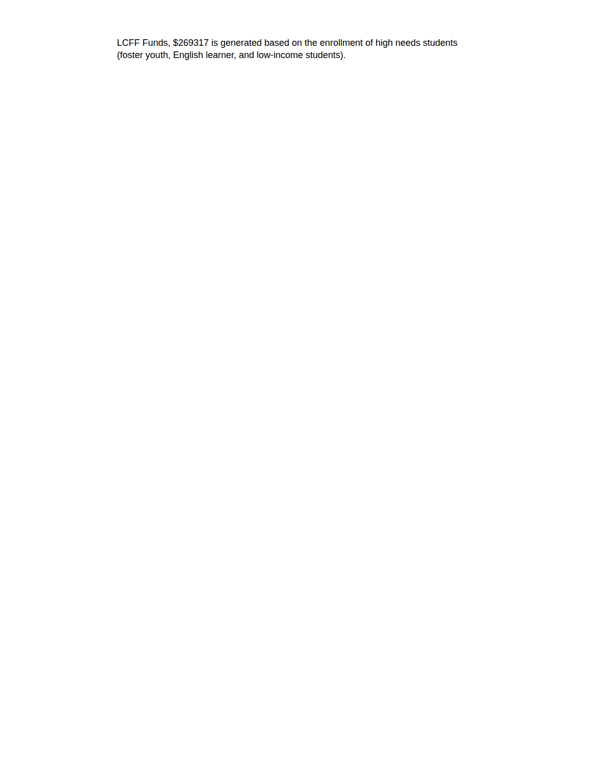LCFF Funds, $269317 is generated based on the enrollment of high needs students (foster youth, English learner, and low-income students).